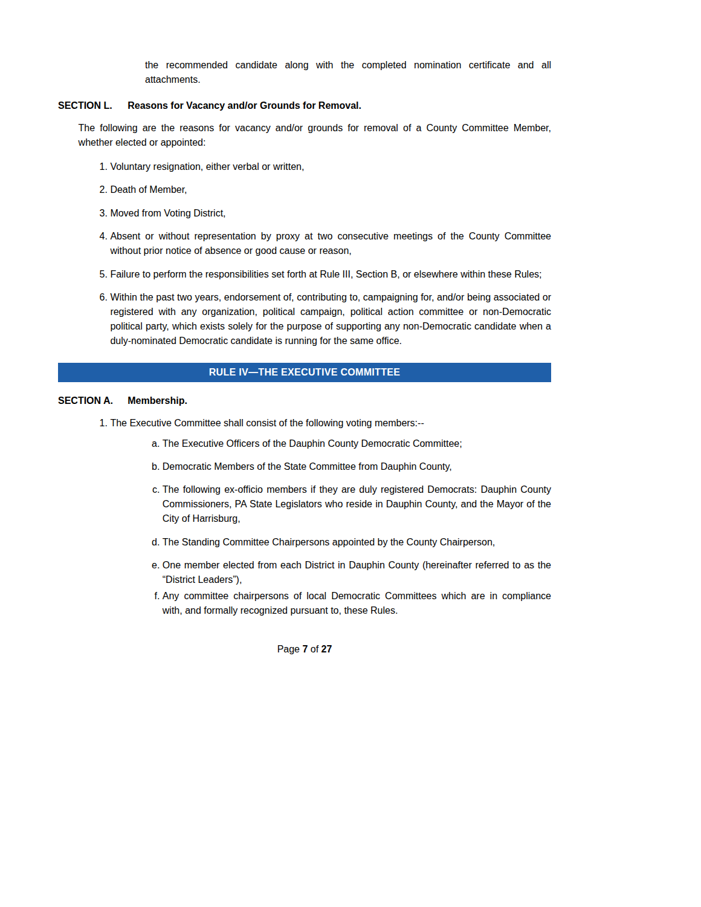the recommended candidate along with the completed nomination certificate and all attachments.
SECTION L. Reasons for Vacancy and/or Grounds for Removal.
The following are the reasons for vacancy and/or grounds for removal of a County Committee Member, whether elected or appointed:
Voluntary resignation, either verbal or written,
Death of Member,
Moved from Voting District,
Absent or without representation by proxy at two consecutive meetings of the County Committee without prior notice of absence or good cause or reason,
Failure to perform the responsibilities set forth at Rule III, Section B, or elsewhere within these Rules;
Within the past two years, endorsement of, contributing to, campaigning for, and/or being associated or registered with any organization, political campaign, political action committee or non-Democratic political party, which exists solely for the purpose of supporting any non-Democratic candidate when a duly-nominated Democratic candidate is running for the same office.
RULE IV—THE EXECUTIVE COMMITTEE
SECTION A. Membership.
The Executive Committee shall consist of the following voting members:--
The Executive Officers of the Dauphin County Democratic Committee;
Democratic Members of the State Committee from Dauphin County,
The following ex-officio members if they are duly registered Democrats: Dauphin County Commissioners, PA State Legislators who reside in Dauphin County, and the Mayor of the City of Harrisburg,
The Standing Committee Chairpersons appointed by the County Chairperson,
One member elected from each District in Dauphin County (hereinafter referred to as the “District Leaders”),
Any committee chairpersons of local Democratic Committees which are in compliance with, and formally recognized pursuant to, these Rules.
Page 7 of 27